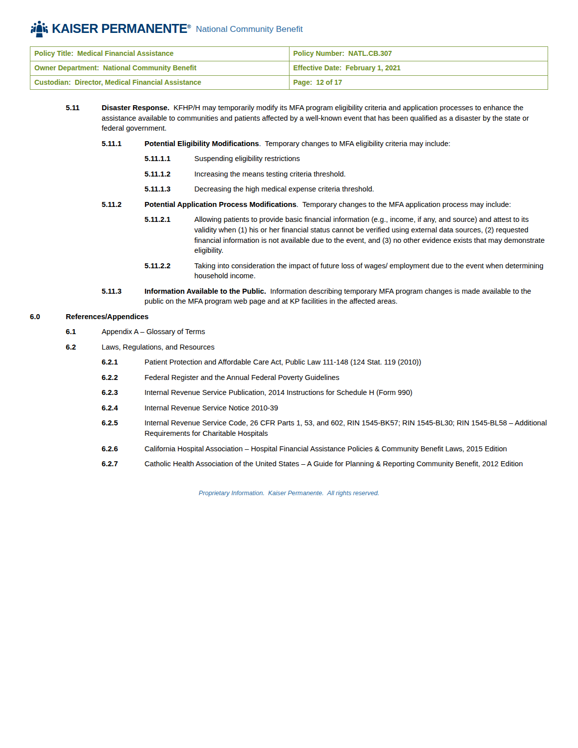KAISER PERMANENTE®
National Community Benefit
| Policy Title: Medical Financial Assistance | Policy Number: NATL.CB.307 |
| Owner Department: National Community Benefit | Effective Date: February 1, 2021 |
| Custodian: Director, Medical Financial Assistance | Page: 12 of 17 |
5.11
Disaster Response. KFHP/H may temporarily modify its MFA program eligibility criteria and application processes to enhance the assistance available to communities and patients affected by a well-known event that has been qualified as a disaster by the state or federal government.
5.11.1
Potential Eligibility Modifications. Temporary changes to MFA eligibility criteria may include:
5.11.1.1
Suspending eligibility restrictions
5.11.1.2
Increasing the means testing criteria threshold.
5.11.1.3
Decreasing the high medical expense criteria threshold.
5.11.2
Potential Application Process Modifications. Temporary changes to the MFA application process may include:
5.11.2.1
Allowing patients to provide basic financial information (e.g., income, if any, and source) and attest to its validity when (1) his or her financial status cannot be verified using external data sources, (2) requested financial information is not available due to the event, and (3) no other evidence exists that may demonstrate eligibility.
5.11.2.2
Taking into consideration the impact of future loss of wages/ employment due to the event when determining household income.
5.11.3
Information Available to the Public. Information describing temporary MFA program changes is made available to the public on the MFA program web page and at KP facilities in the affected areas.
6.0
References/Appendices
6.1
Appendix A – Glossary of Terms
6.2
Laws, Regulations, and Resources
6.2.1
Patient Protection and Affordable Care Act, Public Law 111-148 (124 Stat. 119 (2010))
6.2.2
Federal Register and the Annual Federal Poverty Guidelines
6.2.3
Internal Revenue Service Publication, 2014 Instructions for Schedule H (Form 990)
6.2.4
Internal Revenue Service Notice 2010-39
6.2.5
Internal Revenue Service Code, 26 CFR Parts 1, 53, and 602, RIN 1545-BK57; RIN 1545-BL30; RIN 1545-BL58 – Additional Requirements for Charitable Hospitals
6.2.6
California Hospital Association – Hospital Financial Assistance Policies & Community Benefit Laws, 2015 Edition
6.2.7
Catholic Health Association of the United States – A Guide for Planning & Reporting Community Benefit, 2012 Edition
Proprietary Information. Kaiser Permanente. All rights reserved.